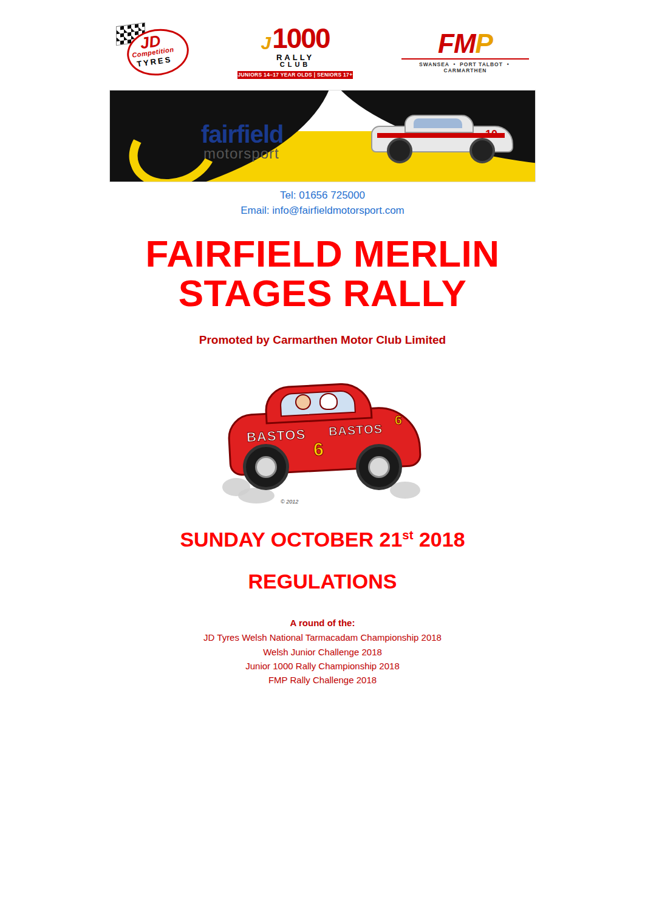JD
Competition
TYRES
J 1000
RALLY
CLUB
JUNIORS 14–17 YEAR OLDS | SENIORS 17+
FMP
SWANSEA • PORT TALBOT • CARMARTHEN
fairfield
motorsport
10
Tel: 01656 725000
Email: info@fairfieldmotorsport.com
FAIRFIELD MERLIN
STAGES RALLY
Promoted by Carmarthen Motor Club Limited
BASTOS
BASTOS
6
6
© 2012
SUNDAY OCTOBER 21st 2018
REGULATIONS
A round of the:
JD Tyres Welsh National Tarmacadam Championship 2018
Welsh Junior Challenge 2018
Junior 1000 Rally Championship 2018
FMP Rally Challenge 2018